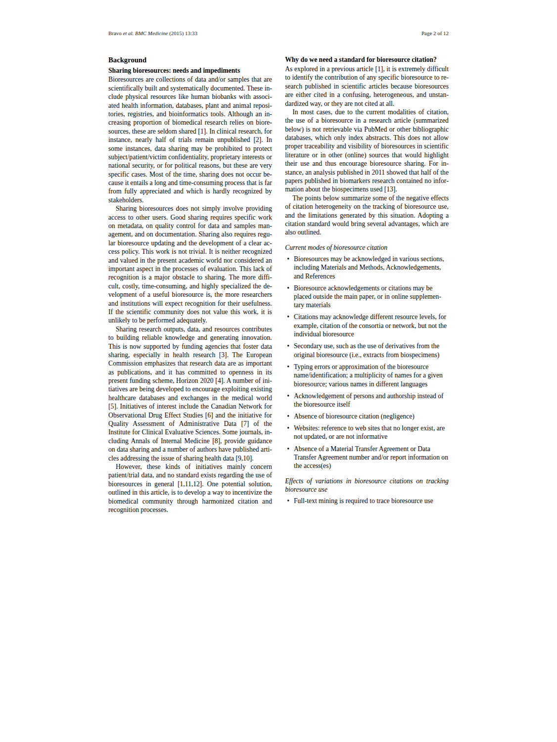Bravo et al. BMC Medicine (2015) 13:33
Page 2 of 12
Background
Sharing bioresources: needs and impediments
Bioresources are collections of data and/or samples that are scientifically built and systematically documented. These include physical resources like human biobanks with associated health information, databases, plant and animal repositories, registries, and bioinformatics tools. Although an increasing proportion of biomedical research relies on bioresources, these are seldom shared [1]. In clinical research, for instance, nearly half of trials remain unpublished [2]. In some instances, data sharing may be prohibited to protect subject/patient/victim confidentiality, proprietary interests or national security, or for political reasons, but these are very specific cases. Most of the time, sharing does not occur because it entails a long and time-consuming process that is far from fully appreciated and which is hardly recognized by stakeholders.
Sharing bioresources does not simply involve providing access to other users. Good sharing requires specific work on metadata, on quality control for data and samples management, and on documentation. Sharing also requires regular bioresource updating and the development of a clear access policy. This work is not trivial. It is neither recognized and valued in the present academic world nor considered an important aspect in the processes of evaluation. This lack of recognition is a major obstacle to sharing. The more difficult, costly, time-consuming, and highly specialized the development of a useful bioresource is, the more researchers and institutions will expect recognition for their usefulness. If the scientific community does not value this work, it is unlikely to be performed adequately.
Sharing research outputs, data, and resources contributes to building reliable knowledge and generating innovation. This is now supported by funding agencies that foster data sharing, especially in health research [3]. The European Commission emphasizes that research data are as important as publications, and it has committed to openness in its present funding scheme, Horizon 2020 [4]. A number of initiatives are being developed to encourage exploiting existing healthcare databases and exchanges in the medical world [5]. Initiatives of interest include the Canadian Network for Observational Drug Effect Studies [6] and the initiative for Quality Assessment of Administrative Data [7] of the Institute for Clinical Evaluative Sciences. Some journals, including Annals of Internal Medicine [8], provide guidance on data sharing and a number of authors have published articles addressing the issue of sharing health data [9,10].
However, these kinds of initiatives mainly concern patient/trial data, and no standard exists regarding the use of bioresources in general [1,11,12]. One potential solution, outlined in this article, is to develop a way to incentivize the biomedical community through harmonized citation and recognition processes.
Why do we need a standard for bioresource citation?
As explored in a previous article [1], it is extremely difficult to identify the contribution of any specific bioresource to research published in scientific articles because bioresources are either cited in a confusing, heterogeneous, and unstandardized way, or they are not cited at all.
In most cases, due to the current modalities of citation, the use of a bioresource in a research article (summarized below) is not retrievable via PubMed or other bibliographic databases, which only index abstracts. This does not allow proper traceability and visibility of bioresources in scientific literature or in other (online) sources that would highlight their use and thus encourage bioresource sharing. For instance, an analysis published in 2011 showed that half of the papers published in biomarkers research contained no information about the biospecimens used [13].
The points below summarize some of the negative effects of citation heterogeneity on the tracking of bioresource use, and the limitations generated by this situation. Adopting a citation standard would bring several advantages, which are also outlined.
Current modes of bioresource citation
Bioresources may be acknowledged in various sections, including Materials and Methods, Acknowledgements, and References
Bioresource acknowledgements or citations may be placed outside the main paper, or in online supplementary materials
Citations may acknowledge different resource levels, for example, citation of the consortia or network, but not the individual bioresource
Secondary use, such as the use of derivatives from the original bioresource (i.e., extracts from biospecimens)
Typing errors or approximation of the bioresource name/identification; a multiplicity of names for a given bioresource; various names in different languages
Acknowledgement of persons and authorship instead of the bioresource itself
Absence of bioresource citation (negligence)
Websites: reference to web sites that no longer exist, are not updated, or are not informative
Absence of a Material Transfer Agreement or Data Transfer Agreement number and/or report information on the access(es)
Effects of variations in bioresource citations on tracking bioresource use
Full-text mining is required to trace bioresource use